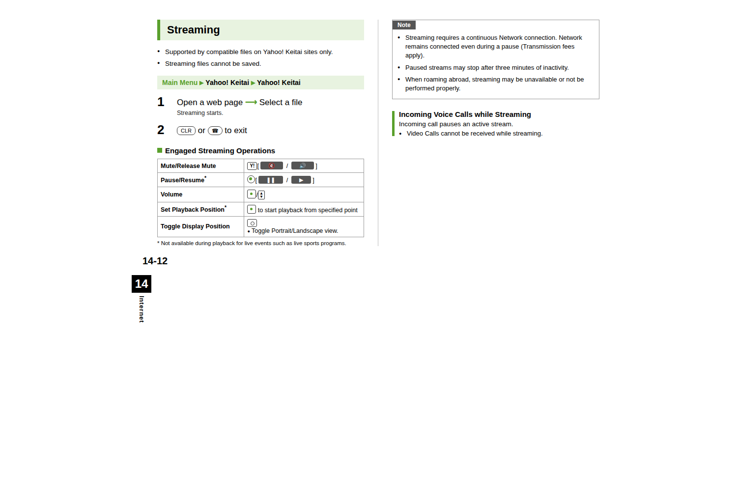14 Internet
Streaming
Supported by compatible files on Yahoo! Keitai sites only.
Streaming files cannot be saved.
Main Menu▶Yahoo! Keitai▶Yahoo! Keitai
Open a web page ⟶ Select a file
Streaming starts.
CLR or ☎ to exit
Engaged Streaming Operations
| Mute/Release Mute | Y! [ 🔇 / 🔊 ] |
| Pause/Resume * | [ ❚❚ / ▶ ] |
| Volume | / ▲ ▼ |
| Set Playback Position * | to start playback from specified point |
| Toggle Display Position | ● Toggle Portrait/Landscape view. |
* Not available during playback for live events such as live sports programs.
Note
Streaming requires a continuous Network connection. Network remains connected even during a pause (Transmission fees apply).
Paused streams may stop after three minutes of inactivity.
When roaming abroad, streaming may be unavailable or not be performed properly.
Incoming Voice Calls while Streaming
Incoming call pauses an active stream.
Video Calls cannot be received while streaming.
14-12